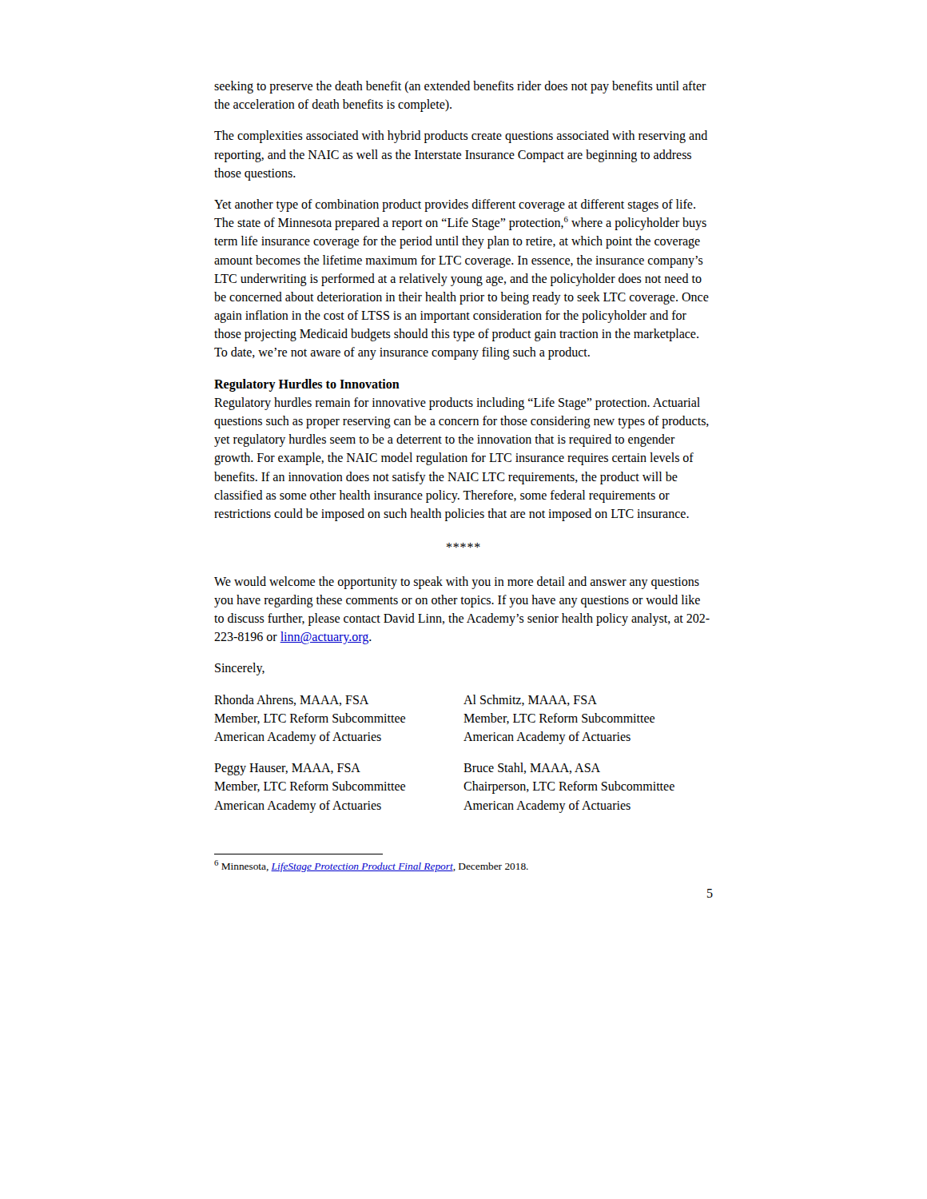seeking to preserve the death benefit (an extended benefits rider does not pay benefits until after the acceleration of death benefits is complete).
The complexities associated with hybrid products create questions associated with reserving and reporting, and the NAIC as well as the Interstate Insurance Compact are beginning to address those questions.
Yet another type of combination product provides different coverage at different stages of life. The state of Minnesota prepared a report on “Life Stage” protection,6 where a policyholder buys term life insurance coverage for the period until they plan to retire, at which point the coverage amount becomes the lifetime maximum for LTC coverage. In essence, the insurance company’s LTC underwriting is performed at a relatively young age, and the policyholder does not need to be concerned about deterioration in their health prior to being ready to seek LTC coverage. Once again inflation in the cost of LTSS is an important consideration for the policyholder and for those projecting Medicaid budgets should this type of product gain traction in the marketplace. To date, we’re not aware of any insurance company filing such a product.
Regulatory Hurdles to Innovation
Regulatory hurdles remain for innovative products including “Life Stage” protection. Actuarial questions such as proper reserving can be a concern for those considering new types of products, yet regulatory hurdles seem to be a deterrent to the innovation that is required to engender growth. For example, the NAIC model regulation for LTC insurance requires certain levels of benefits. If an innovation does not satisfy the NAIC LTC requirements, the product will be classified as some other health insurance policy. Therefore, some federal requirements or restrictions could be imposed on such health policies that are not imposed on LTC insurance.
*****
We would welcome the opportunity to speak with you in more detail and answer any questions you have regarding these comments or on other topics. If you have any questions or would like to discuss further, please contact David Linn, the Academy’s senior health policy analyst, at 202-223-8196 or linn@actuary.org.
Sincerely,
| Rhonda Ahrens, MAAA, FSA Member, LTC Reform Subcommittee American Academy of Actuaries | Al Schmitz, MAAA, FSA Member, LTC Reform Subcommittee American Academy of Actuaries |
| Peggy Hauser, MAAA, FSA Member, LTC Reform Subcommittee American Academy of Actuaries | Bruce Stahl, MAAA, ASA Chairperson, LTC Reform Subcommittee American Academy of Actuaries |
6 Minnesota, LifeStage Protection Product Final Report, December 2018.
5